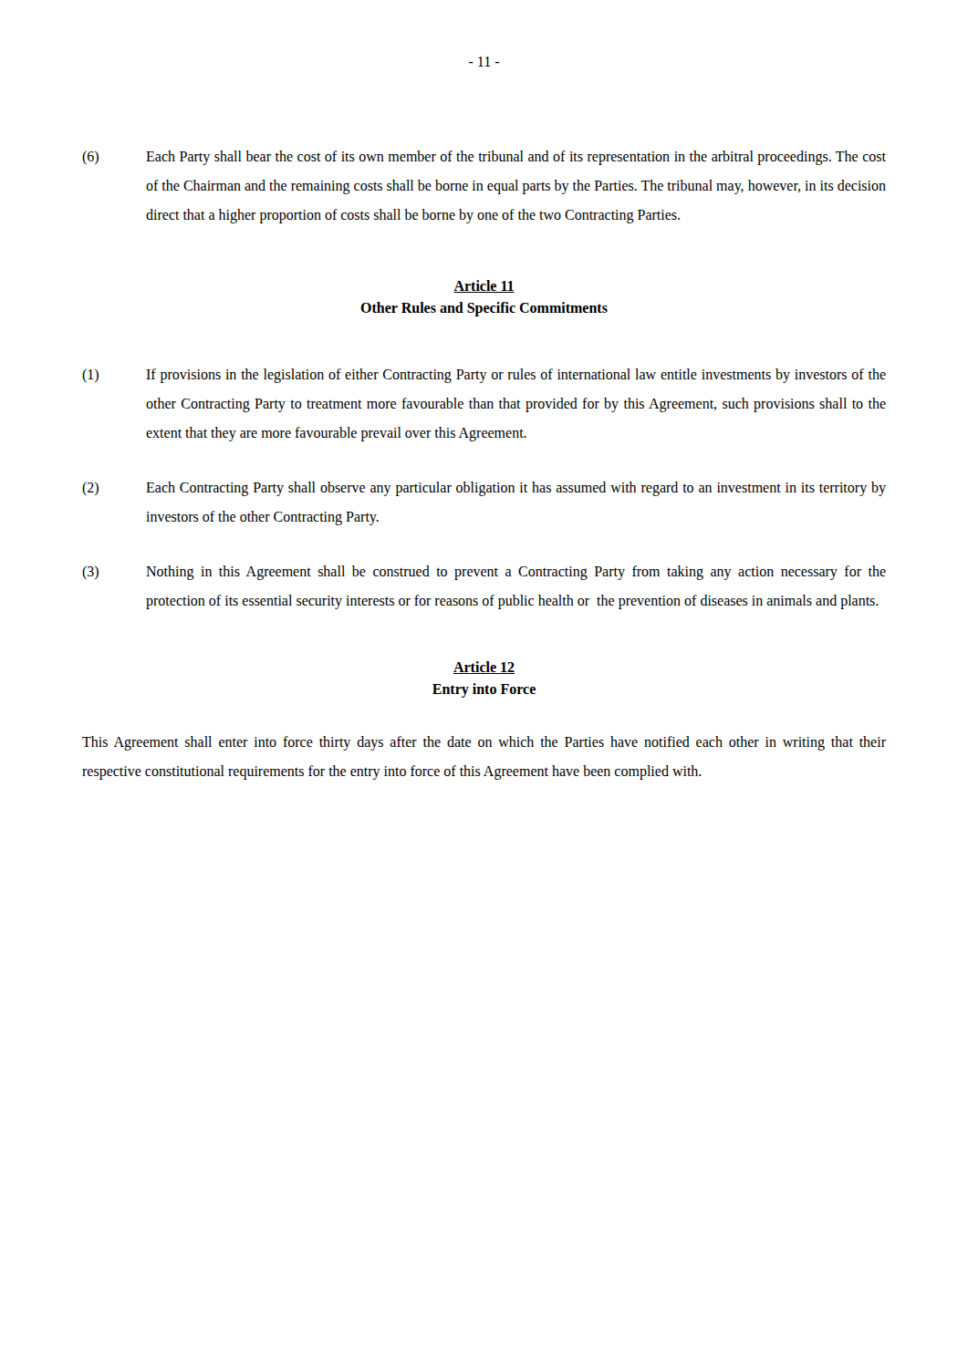- 11 -
(6)
Each Party shall bear the cost of its own member of the tribunal and of its representation in the arbitral proceedings. The cost of the Chairman and the remaining costs shall be borne in equal parts by the Parties. The tribunal may, however, in its decision direct that a higher proportion of costs shall be borne by one of the two Contracting Parties.
Article 11
Other Rules and Specific Commitments
(1)
If provisions in the legislation of either Contracting Party or rules of international law entitle investments by investors of the other Contracting Party to treatment more favourable than that provided for by this Agreement, such provisions shall to the extent that they are more favourable prevail over this Agreement.
(2)
Each Contracting Party shall observe any particular obligation it has assumed with regard to an investment in its territory by investors of the other Contracting Party.
(3)
Nothing in this Agreement shall be construed to prevent a Contracting Party from taking any action necessary for the protection of its essential security interests or for reasons of public health or the prevention of diseases in animals and plants.
Article 12
Entry into Force
This Agreement shall enter into force thirty days after the date on which the Parties have notified each other in writing that their respective constitutional requirements for the entry into force of this Agreement have been complied with.